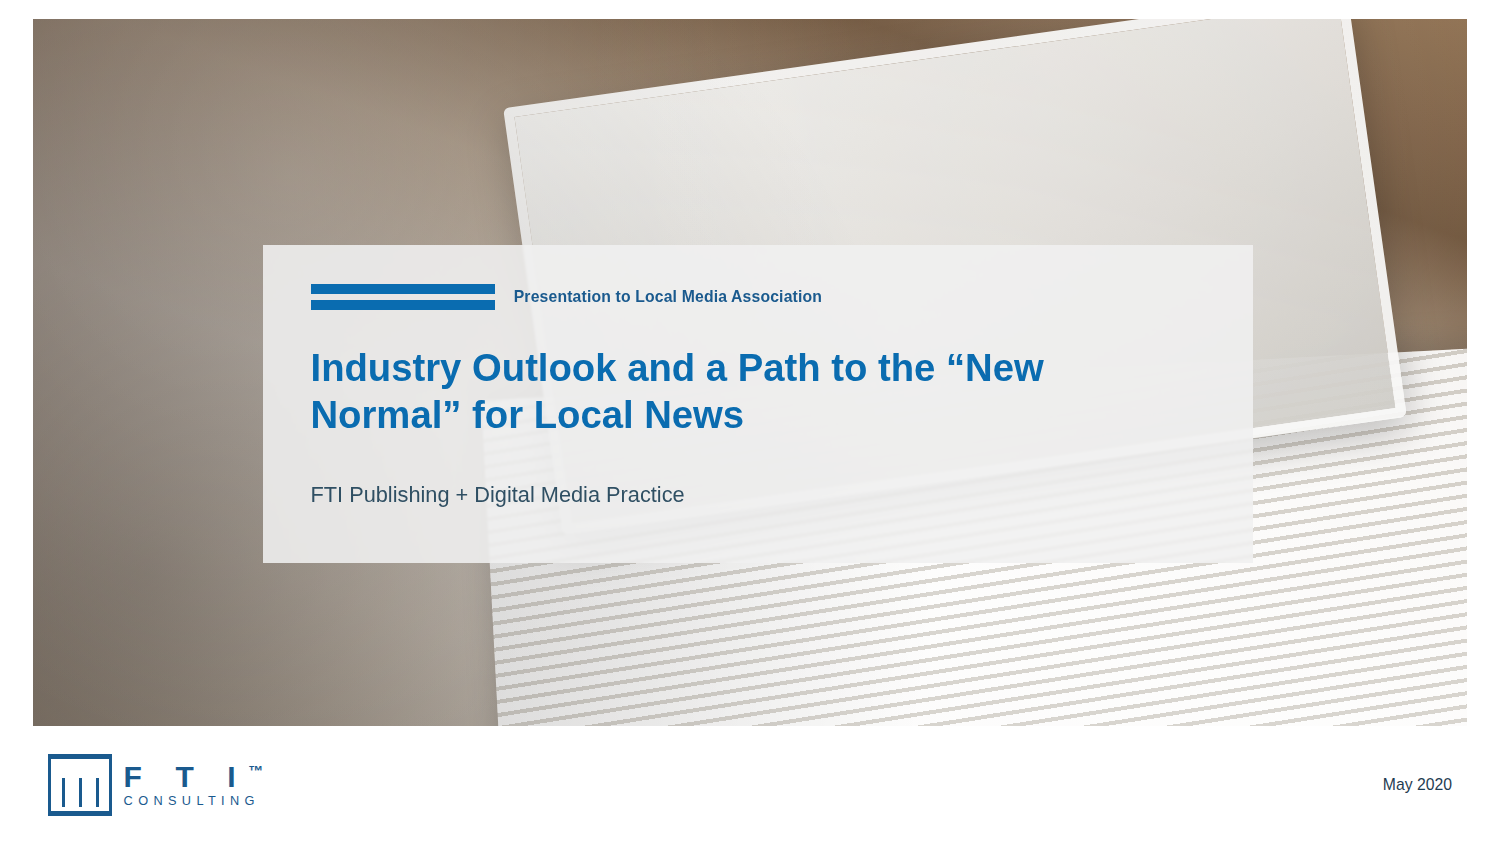Presentation to Local Media Association
Industry Outlook and a Path to the “New Normal” for Local News
FTI Publishing + Digital Media Practice
F T I™ CONSULTING
May 2020